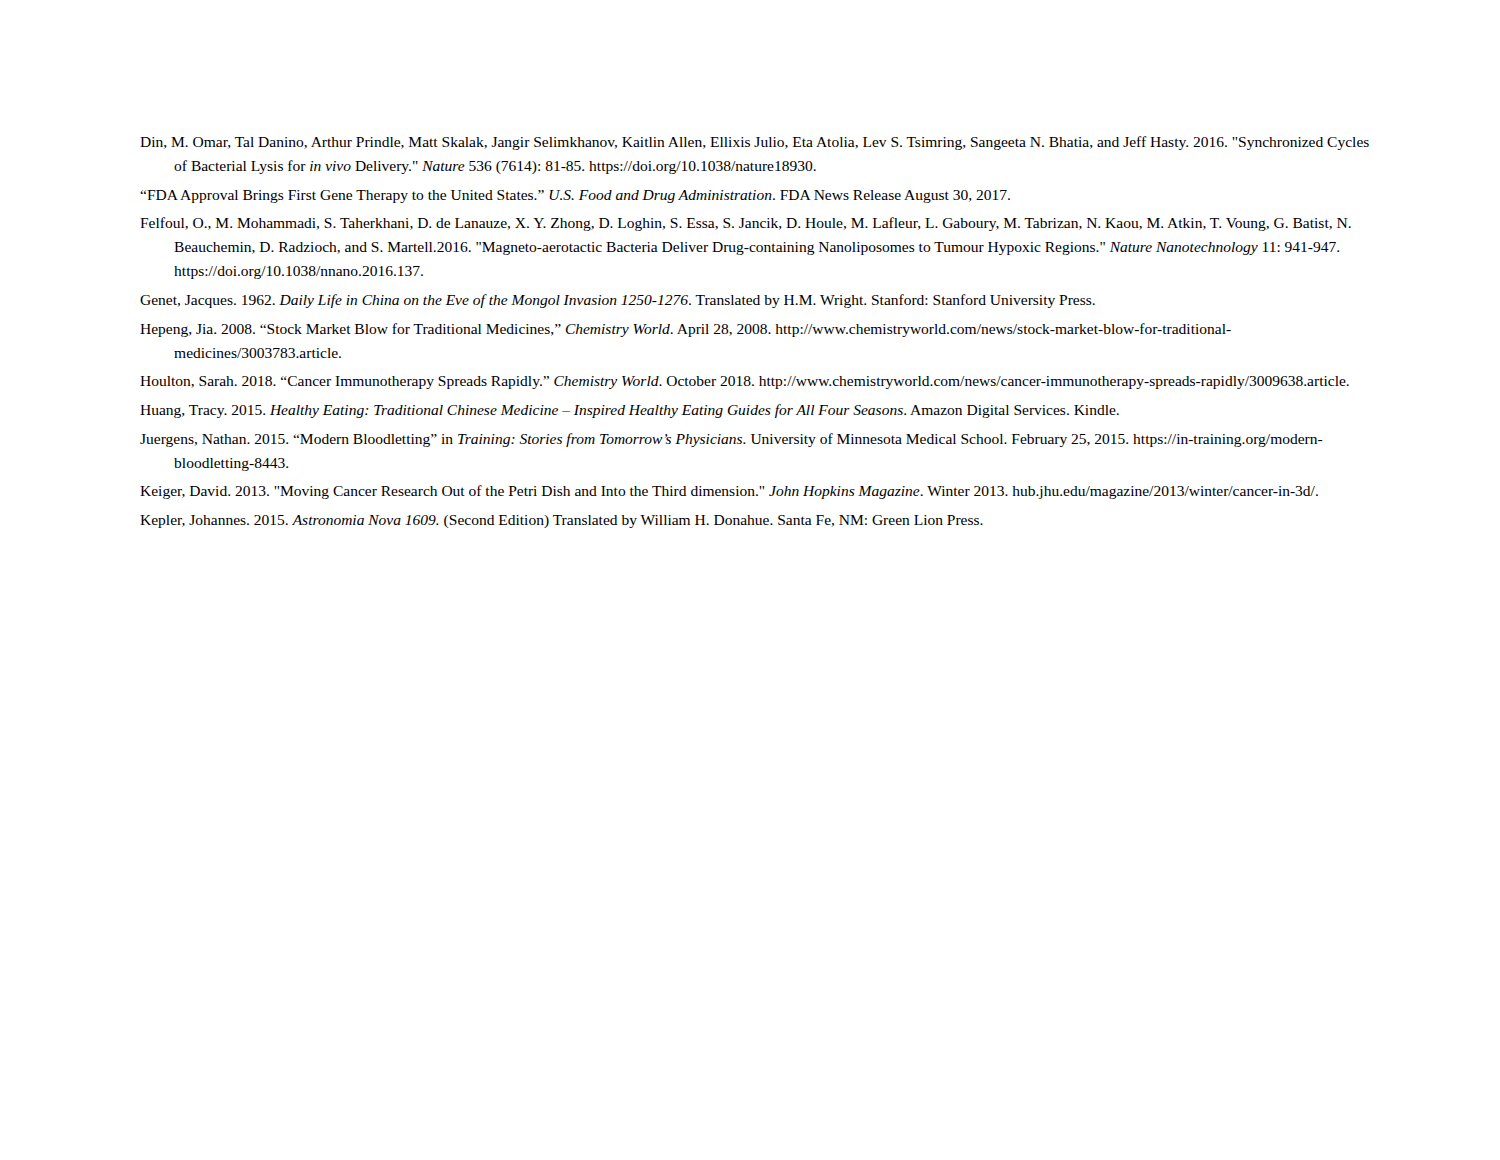Din, M. Omar, Tal Danino, Arthur Prindle, Matt Skalak, Jangir Selimkhanov, Kaitlin Allen, Ellixis Julio, Eta Atolia, Lev S. Tsimring, Sangeeta N. Bhatia, and Jeff Hasty. 2016. "Synchronized Cycles of Bacterial Lysis for in vivo Delivery." Nature 536 (7614): 81-85. https://doi.org/10.1038/nature18930.
“FDA Approval Brings First Gene Therapy to the United States.” U.S. Food and Drug Administration. FDA News Release August 30, 2017.
Felfoul, O., M. Mohammadi, S. Taherkhani, D. de Lanauze, X. Y. Zhong, D. Loghin, S. Essa, S. Jancik, D. Houle, M. Lafleur, L. Gaboury, M. Tabrizan, N. Kaou, M. Atkin, T. Voung, G. Batist, N. Beauchemin, D. Radzioch, and S. Martell.2016. "Magneto-aerotactic Bacteria Deliver Drug-containing Nanoliposomes to Tumour Hypoxic Regions." Nature Nanotechnology 11: 941-947. https://doi.org/10.1038/nnano.2016.137.
Genet, Jacques. 1962. Daily Life in China on the Eve of the Mongol Invasion 1250-1276. Translated by H.M. Wright. Stanford: Stanford University Press.
Hepeng, Jia. 2008. “Stock Market Blow for Traditional Medicines,” Chemistry World. April 28, 2008. http://www.chemistryworld.com/news/stock-market-blow-for-traditional-medicines/3003783.article.
Houlton, Sarah. 2018. “Cancer Immunotherapy Spreads Rapidly.” Chemistry World. October 2018. http://www.chemistryworld.com/news/cancer-immunotherapy-spreads-rapidly/3009638.article.
Huang, Tracy. 2015. Healthy Eating: Traditional Chinese Medicine – Inspired Healthy Eating Guides for All Four Seasons. Amazon Digital Services. Kindle.
Juergens, Nathan. 2015. “Modern Bloodletting” in Training: Stories from Tomorrow’s Physicians. University of Minnesota Medical School. February 25, 2015. https://in-training.org/modern-bloodletting-8443.
Keiger, David. 2013. "Moving Cancer Research Out of the Petri Dish and Into the Third dimension." John Hopkins Magazine. Winter 2013. hub.jhu.edu/magazine/2013/winter/cancer-in-3d/.
Kepler, Johannes. 2015. Astronomia Nova 1609. (Second Edition) Translated by William H. Donahue. Santa Fe, NM: Green Lion Press.